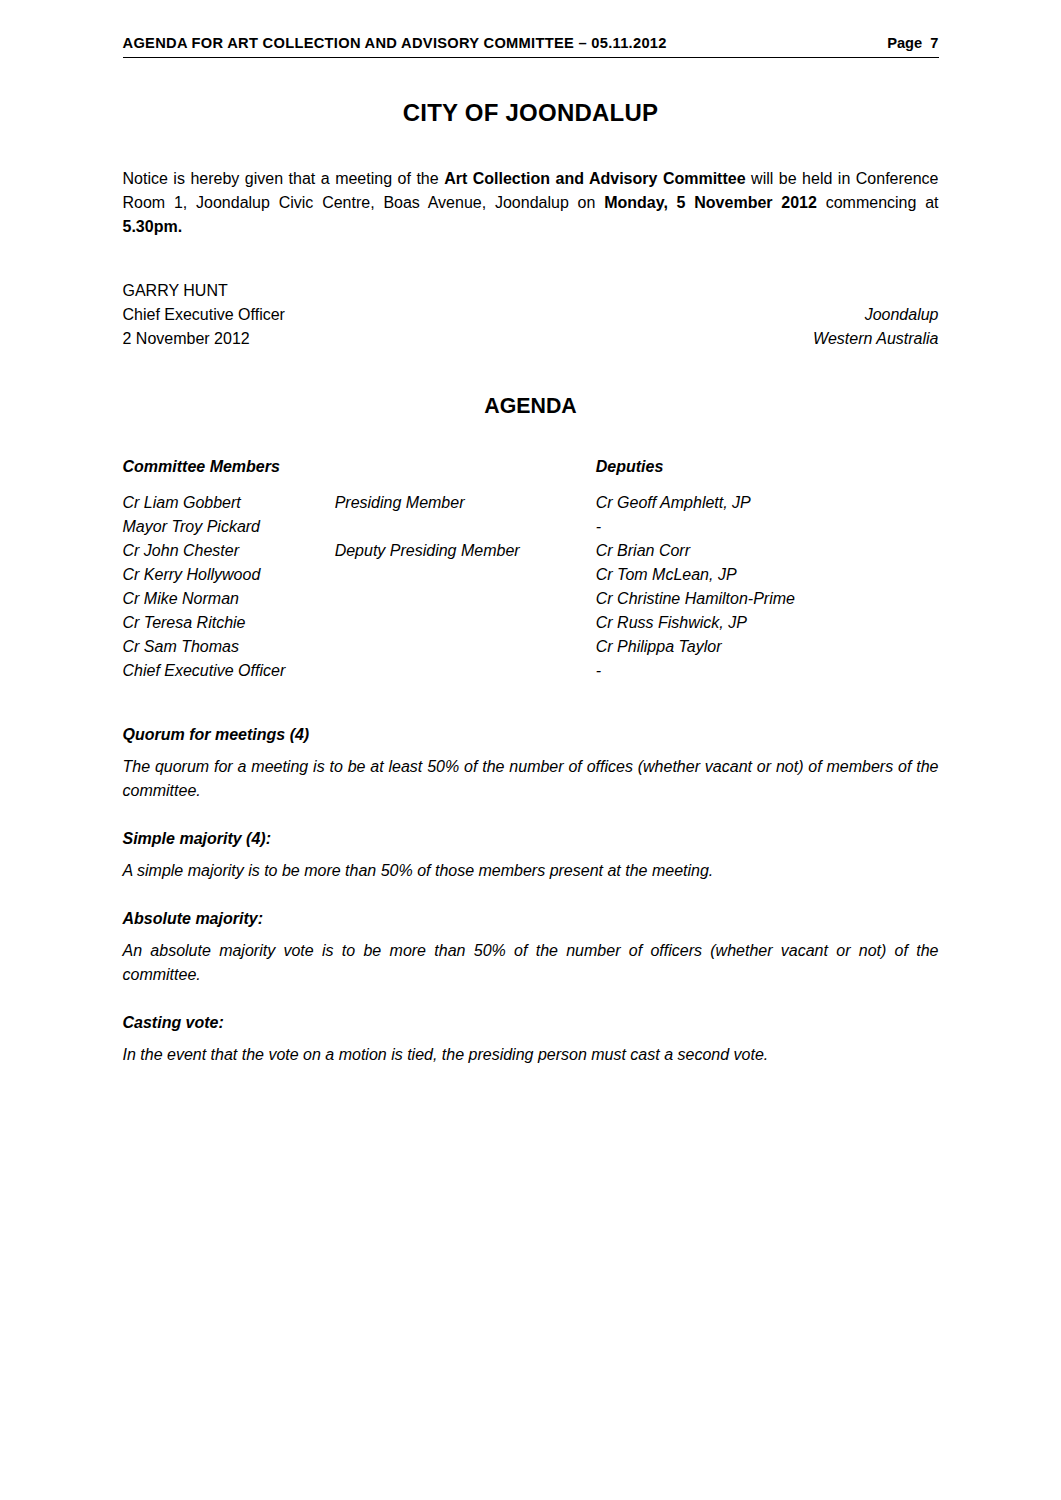AGENDA FOR ART COLLECTION AND ADVISORY COMMITTEE – 05.11.2012 Page 7
CITY OF JOONDALUP
Notice is hereby given that a meeting of the Art Collection and Advisory Committee will be held in Conference Room 1, Joondalup Civic Centre, Boas Avenue, Joondalup on Monday, 5 November 2012 commencing at 5.30pm.
GARRY HUNT
Chief Executive Officer Joondalup
2 November 2012 Western Australia
AGENDA
Committee Members Deputies
| Cr Liam Gobbert | Presiding Member | Cr Geoff Amphlett, JP |
| Mayor Troy Pickard | | - |
| Cr John Chester | Deputy Presiding Member | Cr Brian Corr |
| Cr Kerry Hollywood | | Cr Tom McLean, JP |
| Cr Mike Norman | | Cr Christine Hamilton-Prime |
| Cr Teresa Ritchie | | Cr Russ Fishwick, JP |
| Cr Sam Thomas | | Cr Philippa Taylor |
| Chief Executive Officer | | - |
Quorum for meetings (4)
The quorum for a meeting is to be at least 50% of the number of offices (whether vacant or not) of members of the committee.
Simple majority (4):
A simple majority is to be more than 50% of those members present at the meeting.
Absolute majority:
An absolute majority vote is to be more than 50% of the number of officers (whether vacant or not) of the committee.
Casting vote:
In the event that the vote on a motion is tied, the presiding person must cast a second vote.